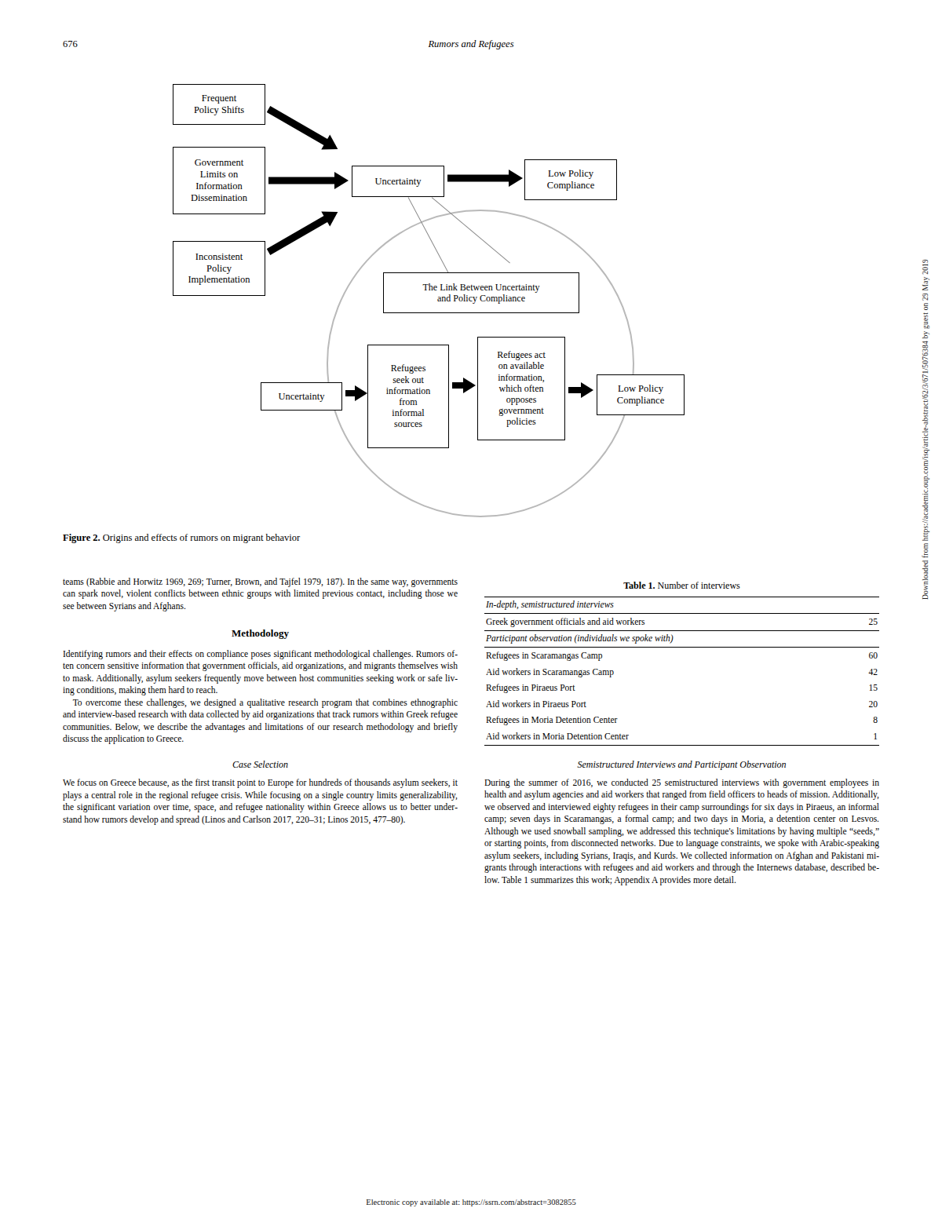676
Rumors and Refugees
Downloaded from https://academic.oup.com/isq/article-abstract/62/3/671/5076384 by guest on 29 May 2019
Frequent
Policy Shifts
Government
Limits on
Information
Dissemination
Inconsistent
Policy
Implementation
Uncertainty
Low Policy
Compliance
The Link Between Uncertainty
and Policy Compliance
Uncertainty
Refugees
seek out
information
from
informal
sources
Refugees act
on available
information,
which often
opposes
government
policies
Low Policy
Compliance
Figure 2. Origins and effects of rumors on migrant behavior
teams (Rabbie and Horwitz 1969, 269; Turner, Brown, and Tajfel 1979, 187). In the same way, governments can spark novel, violent conflicts between ethnic groups with limited previous contact, including those we see between Syrians and Afghans.
Methodology
Identifying rumors and their effects on compliance poses significant methodological challenges. Rumors often concern sensitive information that government officials, aid organizations, and migrants themselves wish to mask. Additionally, asylum seekers frequently move between host communities seeking work or safe living conditions, making them hard to reach.
To overcome these challenges, we designed a qualitative research program that combines ethnographic and interview-based research with data collected by aid organizations that track rumors within Greek refugee communities. Below, we describe the advantages and limitations of our research methodology and briefly discuss the application to Greece.
Case Selection
We focus on Greece because, as the first transit point to Europe for hundreds of thousands asylum seekers, it plays a central role in the regional refugee crisis. While focusing on a single country limits generalizability, the significant variation over time, space, and refugee nationality within Greece allows us to better understand how rumors develop and spread (Linos and Carlson 2017, 220–31; Linos 2015, 477–80).
Table 1. Number of interviews
| In-depth, semistructured interviews |
| Greek government officials and aid workers | 25 |
| Participant observation (individuals we spoke with) |
| Refugees in Scaramangas Camp | 60 |
| Aid workers in Scaramangas Camp | 42 |
| Refugees in Piraeus Port | 15 |
| Aid workers in Piraeus Port | 20 |
| Refugees in Moria Detention Center | 8 |
| Aid workers in Moria Detention Center | 1 |
Semistructured Interviews and Participant Observation
During the summer of 2016, we conducted 25 semistructured interviews with government employees in health and asylum agencies and aid workers that ranged from field officers to heads of mission. Additionally, we observed and interviewed eighty refugees in their camp surroundings for six days in Piraeus, an informal camp; seven days in Scaramangas, a formal camp; and two days in Moria, a detention center on Lesvos. Although we used snowball sampling, we addressed this technique's limitations by having multiple “seeds,” or starting points, from disconnected networks. Due to language constraints, we spoke with Arabic-speaking asylum seekers, including Syrians, Iraqis, and Kurds. We collected information on Afghan and Pakistani migrants through interactions with refugees and aid workers and through the Internews database, described below. Table 1 summarizes this work; Appendix A provides more detail.
Electronic copy available at: https://ssrn.com/abstract=3082855